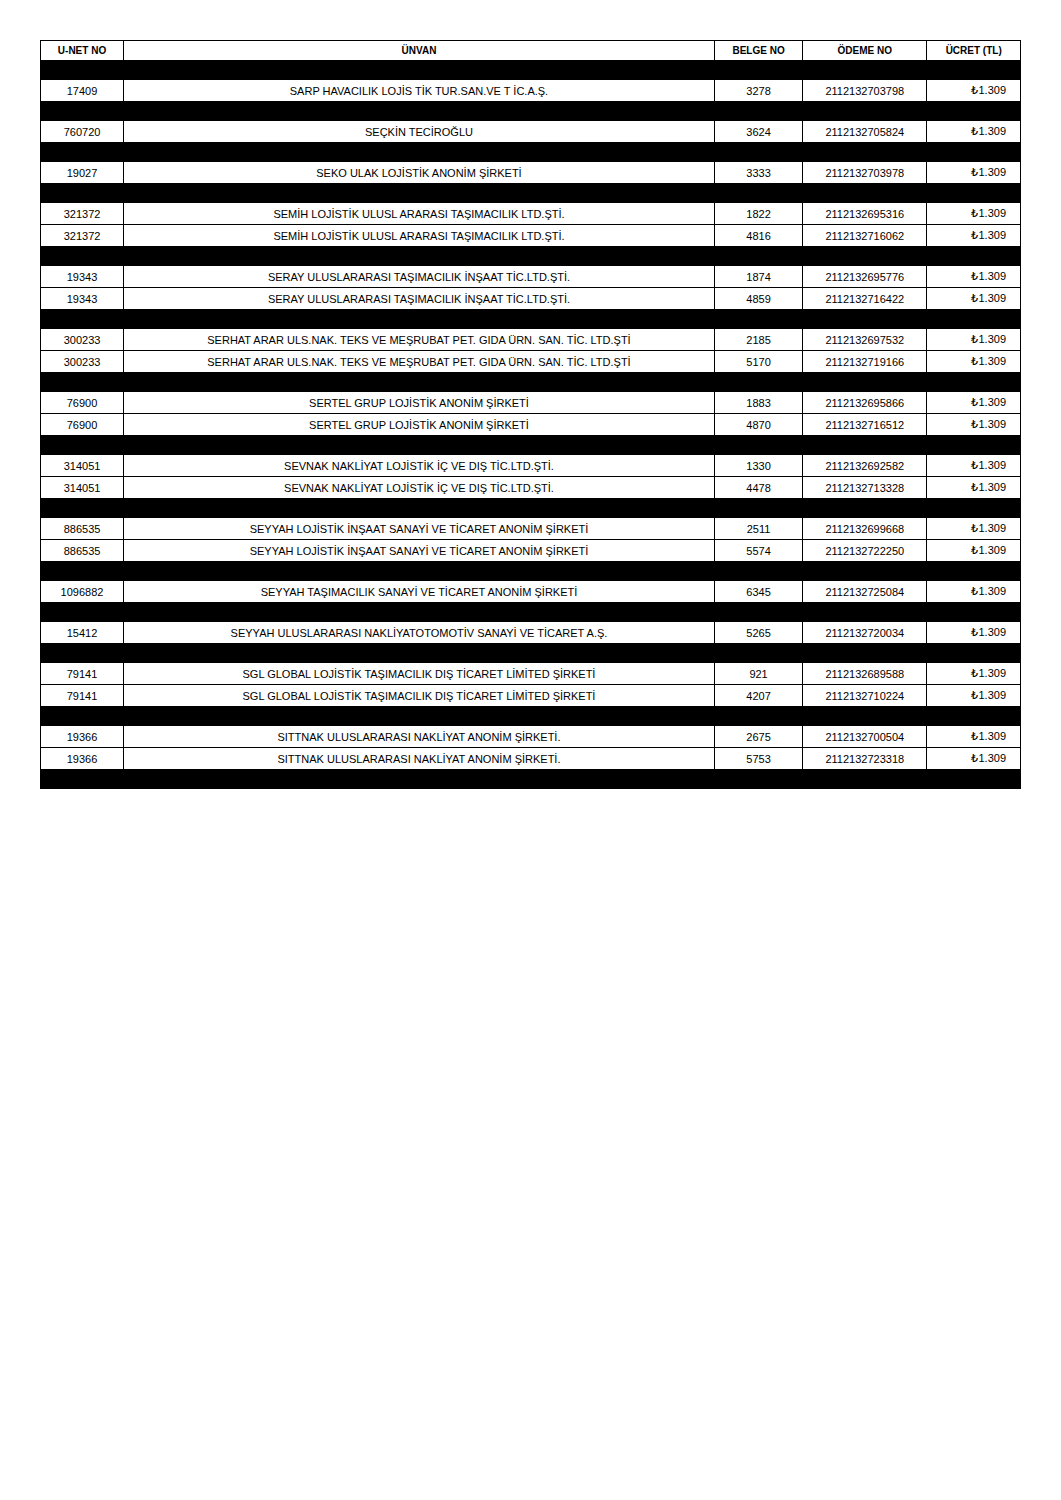| U-NET NO | ÜNVAN | BELGE NO | ÖDEME NO | ÜCRET (TL) |
| --- | --- | --- | --- | --- |
| 17409 | SARP HAVACILIK LOJİS TİK TUR.SAN.VE T İC.A.Ş. | 3278 | 2112132703798 | ₺1.309 |
| 760720 | SEÇKİN TECİROĞLU | 3624 | 2112132705824 | ₺1.309 |
| 19027 | SEKO ULAK LOJİSTİK ANONİM ŞİRKETİ | 3333 | 2112132703978 | ₺1.309 |
| 321372 | SEMİH LOJİSTİK ULUSL ARARASI TAŞIMACILIK LTD.ŞTİ. | 1822 | 2112132695316 | ₺1.309 |
| 321372 | SEMİH LOJİSTİK ULUSL ARARASI TAŞIMACILIK LTD.ŞTİ. | 4816 | 2112132716062 | ₺1.309 |
| 19343 | SERAY ULUSLARARASI TAŞIMACILIK İNŞAAT TİC.LTD.ŞTİ. | 1874 | 2112132695776 | ₺1.309 |
| 19343 | SERAY ULUSLARARASI TAŞIMACILIK İNŞAAT TİC.LTD.ŞTİ. | 4859 | 2112132716422 | ₺1.309 |
| 300233 | SERHAT ARAR ULS.NAK. TEKS VE MEŞRUBAT PET. GIDA ÜRN. SAN. TİC. LTD.ŞTİ | 2185 | 2112132697532 | ₺1.309 |
| 300233 | SERHAT ARAR ULS.NAK. TEKS VE MEŞRUBAT PET. GIDA ÜRN. SAN. TİC. LTD.ŞTİ | 5170 | 2112132719166 | ₺1.309 |
| 76900 | SERTEL GRUP LOJİSTİK ANONİM ŞİRKETİ | 1883 | 2112132695866 | ₺1.309 |
| 76900 | SERTEL GRUP LOJİSTİK ANONİM ŞİRKETİ | 4870 | 2112132716512 | ₺1.309 |
| 314051 | SEVNAK NAKLİYAT LOJİSTİK İÇ VE DIŞ TİC.LTD.ŞTİ. | 1330 | 2112132692582 | ₺1.309 |
| 314051 | SEVNAK NAKLİYAT LOJİSTİK İÇ VE DIŞ TİC.LTD.ŞTİ. | 4478 | 2112132713328 | ₺1.309 |
| 886535 | SEYYAH LOJİSTİK İNŞAAT SANAYİ VE TİCARET ANONİM ŞİRKETİ | 2511 | 2112132699668 | ₺1.309 |
| 886535 | SEYYAH LOJİSTİK İNŞAAT SANAYİ VE TİCARET ANONİM ŞİRKETİ | 5574 | 2112132722250 | ₺1.309 |
| 1096882 | SEYYAH TAŞIMACILIK SANAYİ VE TİCARET ANONİM ŞİRKETİ | 6345 | 2112132725084 | ₺1.309 |
| 15412 | SEYYAH ULUSLARARASI NAKLİYATOTOMOTİV SANAYİ VE TİCARET A.Ş. | 5265 | 2112132720034 | ₺1.309 |
| 79141 | SGL GLOBAL LOJİSTİK TAŞIMACILIK DIŞ TİCARET LİMİTED ŞİRKETİ | 921 | 2112132689588 | ₺1.309 |
| 79141 | SGL GLOBAL LOJİSTİK TAŞIMACILIK DIŞ TİCARET LİMİTED ŞİRKETİ | 4207 | 2112132710224 | ₺1.309 |
| 19366 | SITTNAK ULUSLARARASI NAKLİYAT ANONİM ŞİRKETİ. | 2675 | 2112132700504 | ₺1.309 |
| 19366 | SITTNAK ULUSLARARASI NAKLİYAT ANONİM ŞİRKETİ. | 5753 | 2112132723318 | ₺1.309 |